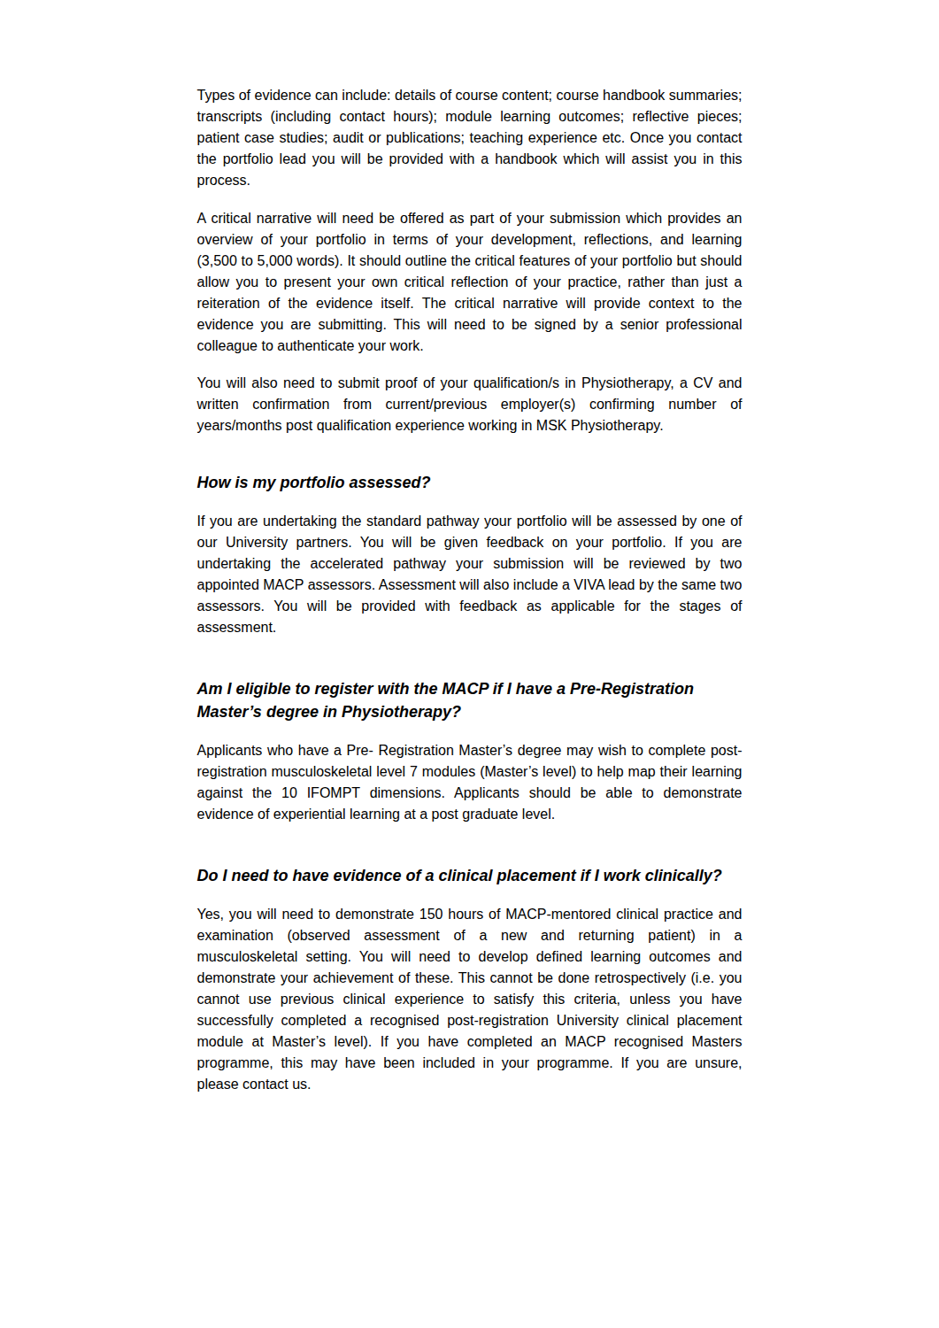Types of evidence can include: details of course content; course handbook summaries; transcripts (including contact hours); module learning outcomes; reflective pieces; patient case studies; audit or publications; teaching experience etc. Once you contact the portfolio lead you will be provided with a handbook which will assist you in this process.
A critical narrative will need be offered as part of your submission which provides an overview of your portfolio in terms of your development, reflections, and learning (3,500 to 5,000 words). It should outline the critical features of your portfolio but should allow you to present your own critical reflection of your practice, rather than just a reiteration of the evidence itself. The critical narrative will provide context to the evidence you are submitting. This will need to be signed by a senior professional colleague to authenticate your work.
You will also need to submit proof of your qualification/s in Physiotherapy, a CV and written confirmation from current/previous employer(s) confirming number of years/months post qualification experience working in MSK Physiotherapy.
How is my portfolio assessed?
If you are undertaking the standard pathway your portfolio will be assessed by one of our University partners. You will be given feedback on your portfolio. If you are undertaking the accelerated pathway your submission will be reviewed by two appointed MACP assessors. Assessment will also include a VIVA lead by the same two assessors. You will be provided with feedback as applicable for the stages of assessment.
Am I eligible to register with the MACP if I have a Pre-Registration Master’s degree in Physiotherapy?
Applicants who have a Pre- Registration Master’s degree may wish to complete post-registration musculoskeletal level 7 modules (Master’s level) to help map their learning against the 10 IFOMPT dimensions. Applicants should be able to demonstrate evidence of experiential learning at a post graduate level.
Do I need to have evidence of a clinical placement if I work clinically?
Yes, you will need to demonstrate 150 hours of MACP-mentored clinical practice and examination (observed assessment of a new and returning patient) in a musculoskeletal setting. You will need to develop defined learning outcomes and demonstrate your achievement of these. This cannot be done retrospectively (i.e. you cannot use previous clinical experience to satisfy this criteria, unless you have successfully completed a recognised post-registration University clinical placement module at Master’s level). If you have completed an MACP recognised Masters programme, this may have been included in your programme. If you are unsure, please contact us.